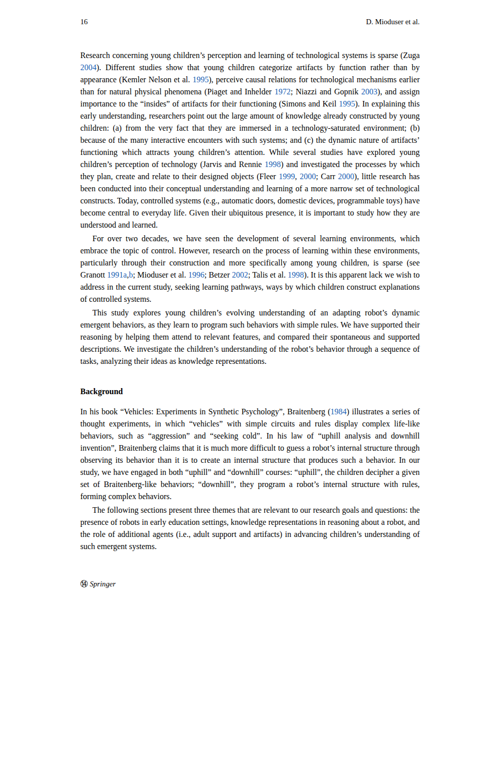16 D. Mioduser et al.
Research concerning young children’s perception and learning of technological systems is sparse (Zuga 2004). Different studies show that young children categorize artifacts by function rather than by appearance (Kemler Nelson et al. 1995), perceive causal relations for technological mechanisms earlier than for natural physical phenomena (Piaget and Inhelder 1972; Niazzi and Gopnik 2003), and assign importance to the “insides” of artifacts for their functioning (Simons and Keil 1995). In explaining this early understanding, researchers point out the large amount of knowledge already constructed by young children: (a) from the very fact that they are immersed in a technology-saturated environment; (b) because of the many interactive encounters with such systems; and (c) the dynamic nature of artifacts’ functioning which attracts young children’s attention. While several studies have explored young children’s perception of technology (Jarvis and Rennie 1998) and investigated the processes by which they plan, create and relate to their designed objects (Fleer 1999, 2000; Carr 2000), little research has been conducted into their conceptual understanding and learning of a more narrow set of technological constructs. Today, controlled systems (e.g., automatic doors, domestic devices, programmable toys) have become central to everyday life. Given their ubiquitous presence, it is important to study how they are understood and learned.
For over two decades, we have seen the development of several learning environments, which embrace the topic of control. However, research on the process of learning within these environments, particularly through their construction and more specifically among young children, is sparse (see Granott 1991a,b; Mioduser et al. 1996; Betzer 2002; Talis et al. 1998). It is this apparent lack we wish to address in the current study, seeking learning pathways, ways by which children construct explanations of controlled systems.
This study explores young children’s evolving understanding of an adapting robot’s dynamic emergent behaviors, as they learn to program such behaviors with simple rules. We have supported their reasoning by helping them attend to relevant features, and compared their spontaneous and supported descriptions. We investigate the children’s understanding of the robot’s behavior through a sequence of tasks, analyzing their ideas as knowledge representations.
Background
In his book “Vehicles: Experiments in Synthetic Psychology”, Braitenberg (1984) illustrates a series of thought experiments, in which “vehicles” with simple circuits and rules display complex life-like behaviors, such as “aggression” and “seeking cold”. In his law of “uphill analysis and downhill invention”, Braitenberg claims that it is much more difficult to guess a robot’s internal structure through observing its behavior than it is to create an internal structure that produces such a behavior. In our study, we have engaged in both “uphill” and “downhill” courses: “uphill”, the children decipher a given set of Braitenberg-like behaviors; “downhill”, they program a robot’s internal structure with rules, forming complex behaviors.
The following sections present three themes that are relevant to our research goals and questions: the presence of robots in early education settings, knowledge representations in reasoning about a robot, and the role of additional agents (i.e., adult support and artifacts) in advancing children’s understanding of such emergent systems.
⑭ Springer